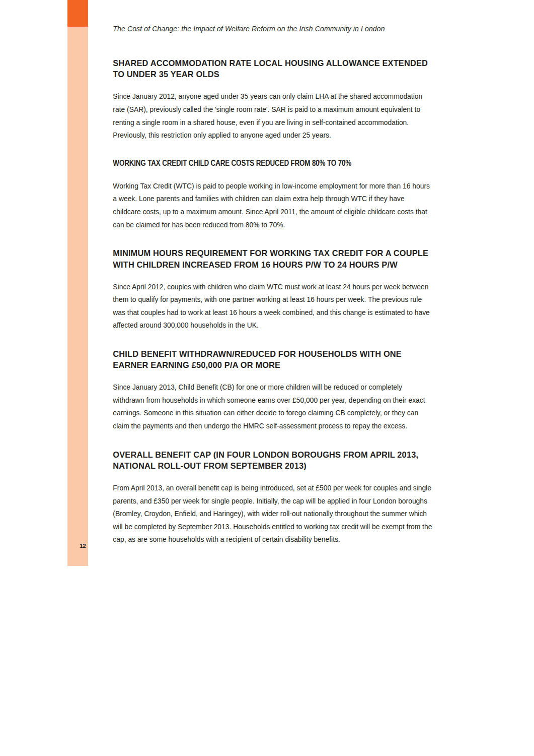The Cost of Change: the Impact of Welfare Reform on the Irish Community in London
Shared Accommodation Rate Local Housing Allowance extended to under 35 year olds
Since January 2012, anyone aged under 35 years can only claim LHA at the shared accommodation rate (SAR), previously called the 'single room rate'. SAR is paid to a maximum amount equivalent to renting a single room in a shared house, even if you are living in self-contained accommodation. Previously, this restriction only applied to anyone aged under 25 years.
Working Tax Credit child care costs reduced from 80% to 70%
Working Tax Credit (WTC) is paid to people working in low-income employment for more than 16 hours a week. Lone parents and families with children can claim extra help through WTC if they have childcare costs, up to a maximum amount. Since April 2011, the amount of eligible childcare costs that can be claimed for has been reduced from 80% to 70%.
Minimum hours requirement for Working Tax Credit for a couple with children increased from 16 hours p/w to 24 hours p/w
Since April 2012, couples with children who claim WTC must work at least 24 hours per week between them to qualify for payments, with one partner working at least 16 hours per week. The previous rule was that couples had to work at least 16 hours a week combined, and this change is estimated to have affected around 300,000 households in the UK.
Child Benefit withdrawn/reduced for households with one earner earning £50,000 p/a or more
Since January 2013, Child Benefit (CB) for one or more children will be reduced or completely withdrawn from households in which someone earns over £50,000 per year, depending on their exact earnings. Someone in this situation can either decide to forego claiming CB completely, or they can claim the payments and then undergo the HMRC self-assessment process to repay the excess.
Overall benefit cap (in four London boroughs from April 2013, national roll-out from September 2013)
From April 2013, an overall benefit cap is being introduced, set at £500 per week for couples and single parents, and £350 per week for single people. Initially, the cap will be applied in four London boroughs (Bromley, Croydon, Enfield, and Haringey), with wider roll-out nationally throughout the summer which will be completed by September 2013. Households entitled to working tax credit will be exempt from the cap, as are some households with a recipient of certain disability benefits.
12